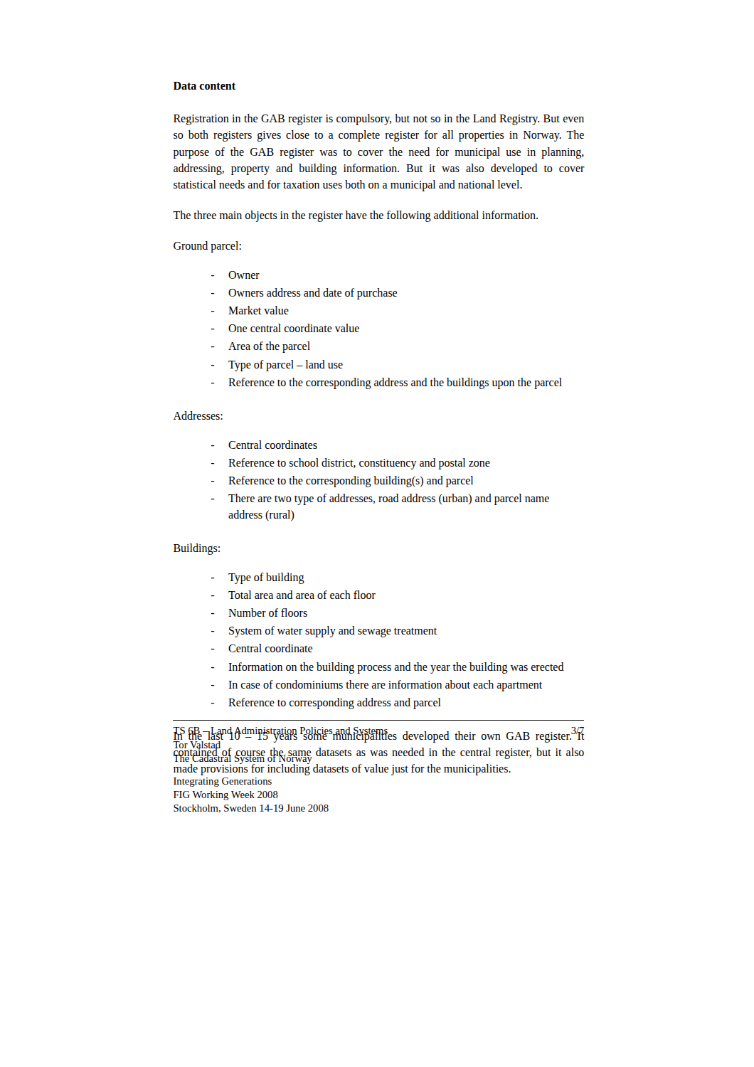Data content
Registration in the GAB register is compulsory, but not so in the Land Registry. But even so both registers gives close to a complete register for all properties in Norway. The purpose of the GAB register was to cover the need for municipal use in planning, addressing, property and building information. But it was also developed to cover statistical needs and for taxation uses both on a municipal and national level.
The three main objects in the register have the following additional information.
Ground parcel:
Owner
Owners address and date of purchase
Market value
One central coordinate value
Area of the parcel
Type of parcel – land use
Reference to the corresponding address and the buildings upon the parcel
Addresses:
Central coordinates
Reference to school district, constituency and postal zone
Reference to the corresponding building(s) and parcel
There are two type of addresses, road address (urban) and parcel name address (rural)
Buildings:
Type of building
Total area and area of each floor
Number of floors
System of water supply and sewage treatment
Central coordinate
Information on the building process and the year the building was erected
In case of condominiums there are information about each apartment
Reference to corresponding address and parcel
In the last 10 – 15 years some municipalities developed their own GAB register. It contained of course the same datasets as was needed in the central register, but it also made provisions for including datasets of value just for the municipalities.
3/7
TS 6B – Land Administration Policies and Systems
Tor Valstad
The Cadastral System of Norway
Integrating Generations
FIG Working Week 2008
Stockholm, Sweden 14-19 June 2008